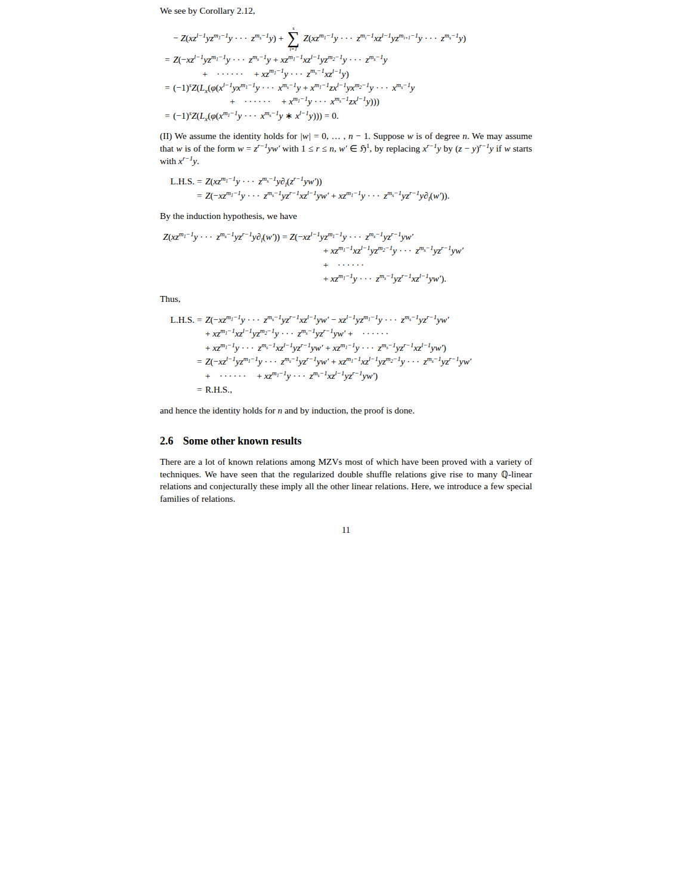We see by Corollary 2.12,
− Z(xzl−1yzm1−1y ··· zms−1y) + s∑i=1 Z(xzm1−1y ··· zmi−1xzl−1yzmi+1−1y ··· zms−1y)
=
Z(−xzl−1yzm1−1y ··· zms−1y + xzm1−1xzl−1yzm2−1y ··· zms−1y
+ ······ + xzm1−1y ··· zms−1xzl−1y)
=
(−1)sZ(Lx(φ(xl−1yxm1−1y ··· xms−1y + xm1−1zxl−1yxm2−1y ··· xms−1y
+ ······ + xm1−1y ··· xms−1zxl−1y)))
=
(−1)sZ(Lx(φ(xm1−1y ··· xms−1y ∗ xl−1y))) = 0.
(II) We assume the identity holds for |w| = 0, … , n − 1. Suppose w is of degree n. We may assume that w is of the form w = zr−1yw′ with 1 ≤ r ≤ n, w′ ∈ ℌ1, by replacing xr−1y by (z − y)r−1y if w starts with xr−1y.
L.H.S. =
Z(xzm1−1y ··· zms−1y∂l(zr−1yw′))
=
Z(−xzm1−1y ··· zms−1yzr−1xzl−1yw′ + xzm1−1y ··· zms−1yzr−1y∂l(w′)).
By the induction hypothesis, we have
Z(xzm1−1y ··· zms−1yzr−1y∂l(w′)) = Z(−xzl−1yzm1−1y ··· zms−1yzr−1yw′
+ xzm1−1xzl−1yzm2−1y ··· zms−1yzr−1yw′
+ ······
+ xzm1−1y ··· zms−1yzr−1xzl−1yw′).
Thus,
L.H.S. =
Z(−xzm1−1y ··· zms−1yzr−1xzl−1yw′ − xzl−1yzm1−1y ··· zms−1yzr−1yw′
+ xzm1−1xzl−1yzm2−1y ··· zms−1yzr−1yw′ + ······
+ xzm1−1y ··· zms−1xzl−1yzr−1yw′ + xzm1−1y ··· zms−1yzr−1xzl−1yw′)
=
Z(−xzl−1yzm1−1y ··· zms−1yzr−1yw′ + xzm1−1xzl−1yzm2−1y ··· zms−1yzr−1yw′
+ ······ + xzm1−1y ··· zms−1xzl−1yzr−1yw′)
=
R.H.S.,
and hence the identity holds for n and by induction, the proof is done.
2.6 Some other known results
There are a lot of known relations among MZVs most of which have been proved with a variety of techniques. We have seen that the regularized double shuffle relations give rise to many ℚ-linear relations and conjecturally these imply all the other linear relations. Here, we introduce a few special families of relations.
11